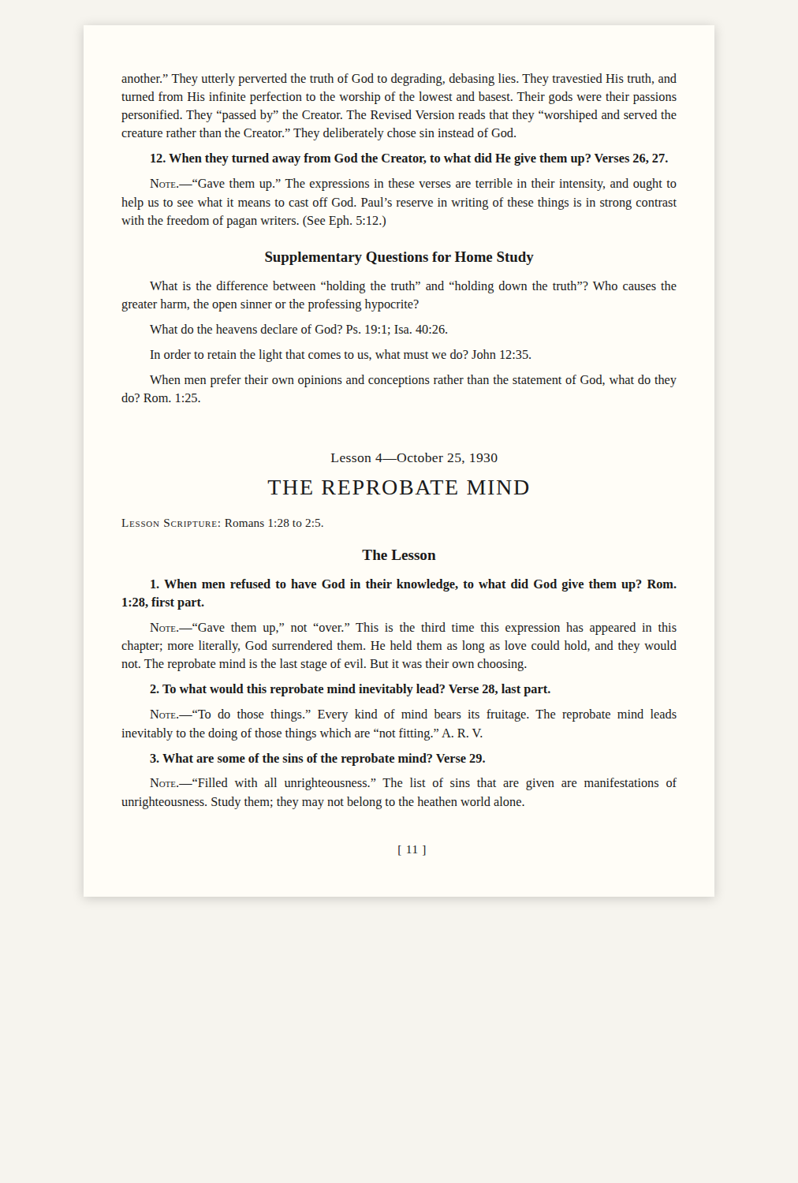another.” They utterly perverted the truth of God to degrading, debasing lies. They travestied His truth, and turned from His infinite perfection to the worship of the lowest and basest. Their gods were their passions personified. They “passed by” the Creator. The Revised Version reads that they “worshiped and served the creature rather than the Creator.” They deliberately chose sin instead of God.
12. When they turned away from God the Creator, to what did He give them up? Verses 26, 27.
Note.—“Gave them up.” The expressions in these verses are terrible in their intensity, and ought to help us to see what it means to cast off God. Paul’s reserve in writing of these things is in strong contrast with the freedom of pagan writers. (See Eph. 5:12.)
Supplementary Questions for Home Study
What is the difference between “holding the truth” and “holding down the truth”? Who causes the greater harm, the open sinner or the professing hypocrite?
What do the heavens declare of God? Ps. 19:1; Isa. 40:26.
In order to retain the light that comes to us, what must we do? John 12:35.
When men prefer their own opinions and conceptions rather than the statement of God, what do they do? Rom. 1:25.
Lesson 4—October 25, 1930
THE REPROBATE MIND
Lesson Scripture: Romans 1:28 to 2:5.
The Lesson
1. When men refused to have God in their knowledge, to what did God give them up? Rom. 1:28, first part.
Note.—“Gave them up,” not “over.” This is the third time this expression has appeared in this chapter; more literally, God surrendered them. He held them as long as love could hold, and they would not. The reprobate mind is the last stage of evil. But it was their own choosing.
2. To what would this reprobate mind inevitably lead? Verse 28, last part.
Note.—“To do those things.” Every kind of mind bears its fruitage. The reprobate mind leads inevitably to the doing of those things which are “not fitting.” A. R. V.
3. What are some of the sins of the reprobate mind? Verse 29.
Note.—“Filled with all unrighteousness.” The list of sins that are given are manifestations of unrighteousness. Study them; they may not belong to the heathen world alone.
[ 11 ]